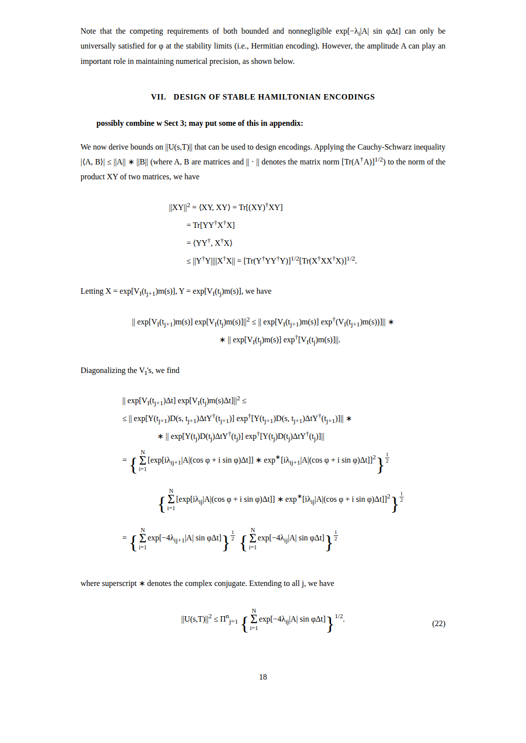Note that the competing requirements of both bounded and nonnegligible exp[−λi|A| sin φΔt] can only be universally satisfied for φ at the stability limits (i.e., Hermitian encoding). However, the amplitude A can play an important role in maintaining numerical precision, as shown below.
VII. DESIGN OF STABLE HAMILTONIAN ENCODINGS
possibly combine w Sect 3; may put some of this in appendix:
We now derive bounds on ||U(s,T)|| that can be used to design encodings. Applying the Cauchy-Schwarz inequality |⟨A, B⟩| ≤ ||A|| ∗ ||B|| (where A, B are matrices and || · || denotes the matrix norm [Tr(A†A)]1/2) to the norm of the product XY of two matrices, we have
||XY||2 = ⟨XY, XY⟩ = Tr[(XY)†XY]
= Tr[YY†X†X]
= ⟨YY†, X†X⟩
≤ ||Y†Y||||X†X|| = [Tr(Y†YY†Y)]1/2[Tr(X†XX†X)]1/2.
Letting X = exp[VI(tj+1)m(s)], Y = exp[VI(tj)m(s)], we have
|| exp[VI(tj+1)m(s)] exp[VI(tj)m(s)]||2 ≤ || exp[VI(tj+1)m(s)] exp†(VI(tj+1)m(s))]|| ∗
∗ || exp[VI(tj)m(s)] exp†[VI(tj)m(s)]||.
Diagonalizing the VI's, we find
|| exp[VI(tj+1)Δt] exp[VI(tj)m(s)Δt]||2 ≤
≤ || exp[Y(tj+1)D(s, tj+1)ΔtY†(tj+1)] exp†[Y(tj+1)D(s, tj+1)ΔtY†(tj+1)]|| ∗
∗ || exp[Y(tj)D(tj)ΔtY†(tj)] exp†[Y(tj)D(tj)ΔtY†(tj)]||
= {NΣi=1[exp[iλij+1|A|(cos φ + i sin φ)Δt]] ∗ exp∗[iλij+1|A|(cos φ + i sin φ)Δt]]2}12
{NΣi=1[exp[iλij|A|(cos φ + i sin φ)Δt]] ∗ exp∗[iλij|A|(cos φ + i sin φ)Δt]]2}12
= {NΣi=1exp[−4λij+1|A| sin φΔt]}12 {NΣi=1exp[−4λij|A| sin φΔt]}12
where superscript ∗ denotes the complex conjugate. Extending to all j, we have
||U(s,T)||2 ≤ Πnj=1 {NΣi=1exp[−4λij|A| sin φΔt]}1/2. (22)
18